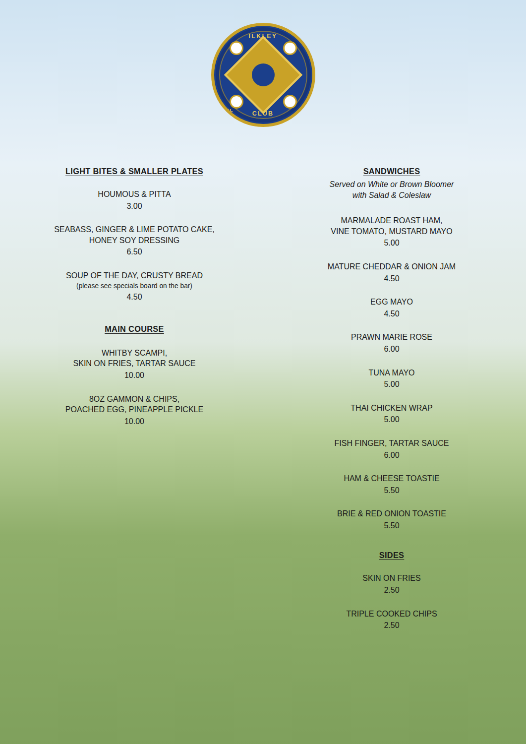Ilkley Golf Golf Club
Light Bites & Smaller Plates
Houmous & Pitta 3.00
Seabass, Ginger & Lime Potato Cake,
Honey Soy Dressing 6.50
Soup of the Day, Crusty Bread (please see specials board on the bar) 4.50
Main Course
Whitby Scampi,
Skin on Fries, Tartar Sauce 10.00
8oz Gammon & Chips,
Poached Egg, Pineapple Pickle 10.00
Sandwiches
Served on White or Brown Bloomer
with Salad & Coleslaw
Marmalade Roast Ham,
Vine Tomato, Mustard Mayo 5.00
Mature Cheddar & Onion Jam 4.50
Egg Mayo 4.50
Prawn Marie Rose 6.00
Tuna Mayo 5.00
Thai Chicken Wrap 5.00
Fish Finger, Tartar Sauce 6.00
Ham & Cheese Toastie 5.50
Brie & Red Onion Toastie 5.50
Sides
Skin on Fries 2.50
Triple Cooked Chips 2.50